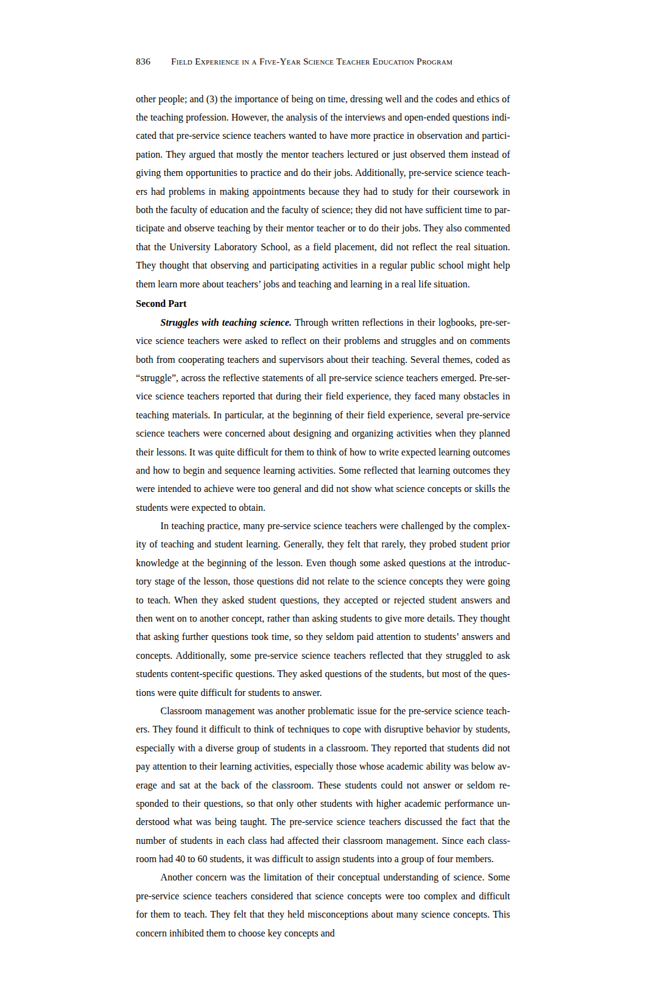836 Field Experience in a Five-Year Science Teacher Education Program
other people; and (3) the importance of being on time, dressing well and the codes and ethics of the teaching profession. However, the analysis of the interviews and open-ended questions indicated that pre-service science teachers wanted to have more practice in observation and participation. They argued that mostly the mentor teachers lectured or just observed them instead of giving them opportunities to practice and do their jobs. Additionally, pre-service science teachers had problems in making appointments because they had to study for their coursework in both the faculty of education and the faculty of science; they did not have sufficient time to participate and observe teaching by their mentor teacher or to do their jobs. They also commented that the University Laboratory School, as a field placement, did not reflect the real situation. They thought that observing and participating activities in a regular public school might help them learn more about teachers’ jobs and teaching and learning in a real life situation.
Second Part
Struggles with teaching science. Through written reflections in their logbooks, pre-service science teachers were asked to reflect on their problems and struggles and on comments both from cooperating teachers and supervisors about their teaching. Several themes, coded as “struggle”, across the reflective statements of all pre-service science teachers emerged. Pre-service science teachers reported that during their field experience, they faced many obstacles in teaching materials. In particular, at the beginning of their field experience, several pre-service science teachers were concerned about designing and organizing activities when they planned their lessons. It was quite difficult for them to think of how to write expected learning outcomes and how to begin and sequence learning activities. Some reflected that learning outcomes they were intended to achieve were too general and did not show what science concepts or skills the students were expected to obtain.
In teaching practice, many pre-service science teachers were challenged by the complexity of teaching and student learning. Generally, they felt that rarely, they probed student prior knowledge at the beginning of the lesson. Even though some asked questions at the introductory stage of the lesson, those questions did not relate to the science concepts they were going to teach. When they asked student questions, they accepted or rejected student answers and then went on to another concept, rather than asking students to give more details. They thought that asking further questions took time, so they seldom paid attention to students’ answers and concepts. Additionally, some pre-service science teachers reflected that they struggled to ask students content-specific questions. They asked questions of the students, but most of the questions were quite difficult for students to answer.
Classroom management was another problematic issue for the pre-service science teachers. They found it difficult to think of techniques to cope with disruptive behavior by students, especially with a diverse group of students in a classroom. They reported that students did not pay attention to their learning activities, especially those whose academic ability was below average and sat at the back of the classroom. These students could not answer or seldom responded to their questions, so that only other students with higher academic performance understood what was being taught. The pre-service science teachers discussed the fact that the number of students in each class had affected their classroom management. Since each classroom had 40 to 60 students, it was difficult to assign students into a group of four members.
Another concern was the limitation of their conceptual understanding of science. Some pre-service science teachers considered that science concepts were too complex and difficult for them to teach. They felt that they held misconceptions about many science concepts. This concern inhibited them to choose key concepts and